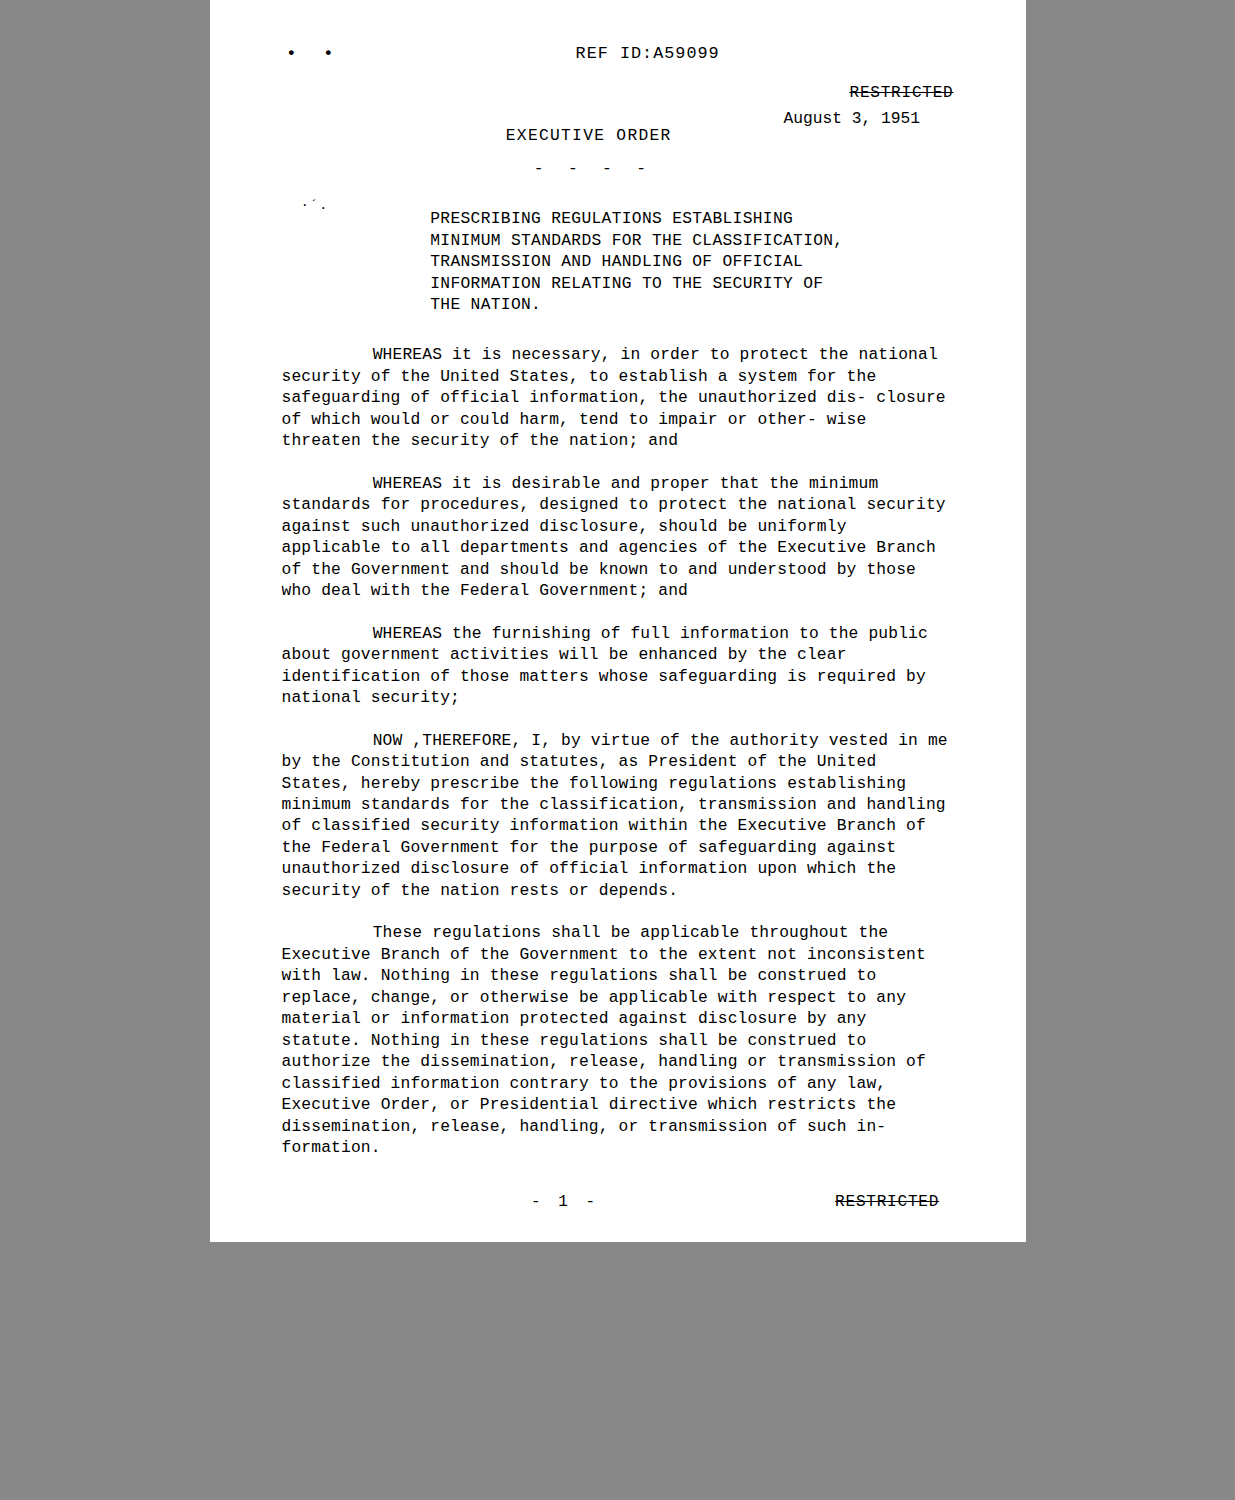• •REF ID:A59099
RESTRICTED
EXECUTIVE ORDER August 3, 1951
·´.
- - - -
PRESCRIBING REGULATIONS ESTABLISHING
MINIMUM STANDARDS FOR THE CLASSIFICATION,
TRANSMISSION AND HANDLING OF OFFICIAL
INFORMATION RELATING TO THE SECURITY OF
THE NATION.
WHEREAS it is necessary, in order to protect the national security of the United States, to establish a system for the safeguarding of official information, the unauthorized dis- closure of which would or could harm, tend to impair or other- wise threaten the security of the nation; and
WHEREAS it is desirable and proper that the minimum standards for procedures, designed to protect the national security against such unauthorized disclosure, should be uniformly applicable to all departments and agencies of the Executive Branch of the Government and should be known to and understood by those who deal with the Federal Government; and
WHEREAS the furnishing of full information to the public about government activities will be enhanced by the clear identification of those matters whose safeguarding is required by national security;
NOW ,THEREFORE, I, by virtue of the authority vested in me by the Constitution and statutes, as President of the United States, hereby prescribe the following regulations establishing minimum standards for the classification, transmission and handling of classified security information within the Executive Branch of the Federal Government for the purpose of safeguarding against unauthorized disclosure of official information upon which the security of the nation rests or depends.
These regulations shall be applicable throughout the Executive Branch of the Government to the extent not inconsistent with law. Nothing in these regulations shall be construed to replace, change, or otherwise be applicable with respect to any material or information protected against disclosure by any statute. Nothing in these regulations shall be construed to authorize the dissemination, release, handling or transmission of classified information contrary to the provisions of any law, Executive Order, or Presidential directive which restricts the dissemination, release, handling, or transmission of such in- formation.
- 1 - RESTRICTED